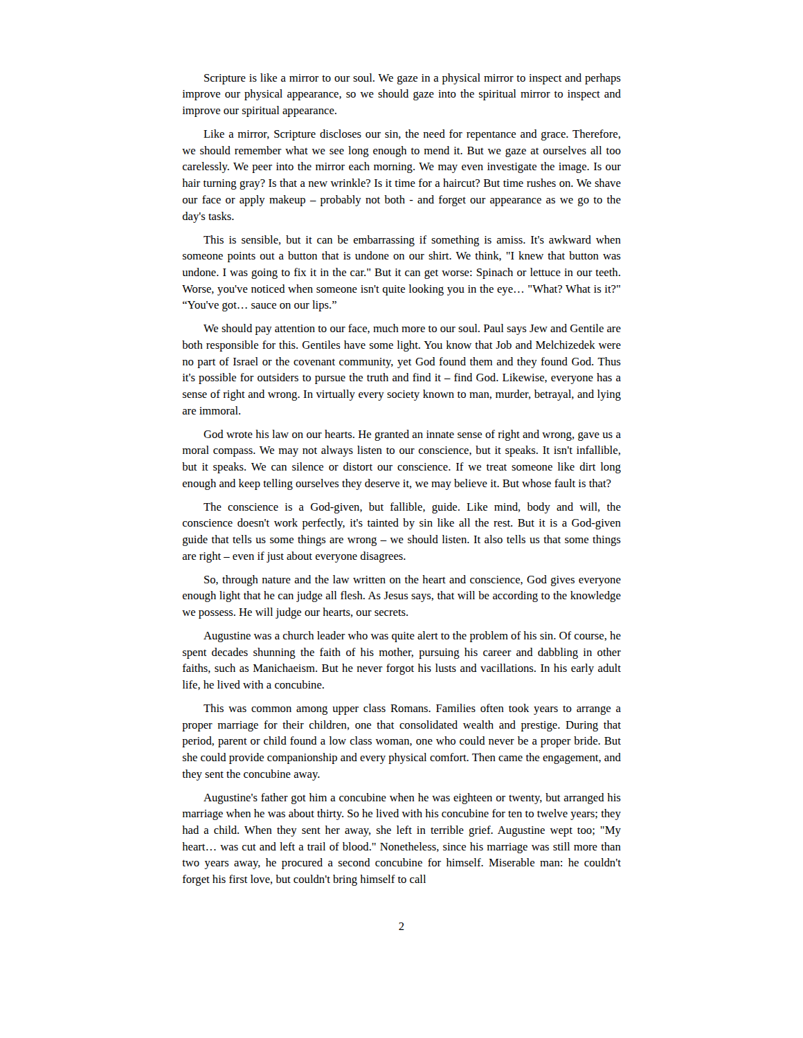Scripture is like a mirror to our soul. We gaze in a physical mirror to inspect and perhaps improve our physical appearance, so we should gaze into the spiritual mirror to inspect and improve our spiritual appearance.
Like a mirror, Scripture discloses our sin, the need for repentance and grace. Therefore, we should remember what we see long enough to mend it. But we gaze at ourselves all too carelessly. We peer into the mirror each morning. We may even investigate the image. Is our hair turning gray? Is that a new wrinkle? Is it time for a haircut? But time rushes on. We shave our face or apply makeup – probably not both - and forget our appearance as we go to the day's tasks.
This is sensible, but it can be embarrassing if something is amiss. It's awkward when someone points out a button that is undone on our shirt. We think, "I knew that button was undone. I was going to fix it in the car." But it can get worse: Spinach or lettuce in our teeth. Worse, you've noticed when someone isn't quite looking you in the eye… "What? What is it?" “You've got… sauce on our lips.”
We should pay attention to our face, much more to our soul. Paul says Jew and Gentile are both responsible for this. Gentiles have some light. You know that Job and Melchizedek were no part of Israel or the covenant community, yet God found them and they found God. Thus it's possible for outsiders to pursue the truth and find it – find God. Likewise, everyone has a sense of right and wrong. In virtually every society known to man, murder, betrayal, and lying are immoral.
God wrote his law on our hearts. He granted an innate sense of right and wrong, gave us a moral compass. We may not always listen to our conscience, but it speaks. It isn't infallible, but it speaks. We can silence or distort our conscience. If we treat someone like dirt long enough and keep telling ourselves they deserve it, we may believe it. But whose fault is that?
The conscience is a God-given, but fallible, guide. Like mind, body and will, the conscience doesn't work perfectly, it's tainted by sin like all the rest. But it is a God-given guide that tells us some things are wrong – we should listen. It also tells us that some things are right – even if just about everyone disagrees.
So, through nature and the law written on the heart and conscience, God gives everyone enough light that he can judge all flesh. As Jesus says, that will be according to the knowledge we possess. He will judge our hearts, our secrets.
Augustine was a church leader who was quite alert to the problem of his sin. Of course, he spent decades shunning the faith of his mother, pursuing his career and dabbling in other faiths, such as Manichaeism. But he never forgot his lusts and vacillations. In his early adult life, he lived with a concubine.
This was common among upper class Romans. Families often took years to arrange a proper marriage for their children, one that consolidated wealth and prestige. During that period, parent or child found a low class woman, one who could never be a proper bride. But she could provide companionship and every physical comfort. Then came the engagement, and they sent the concubine away.
Augustine's father got him a concubine when he was eighteen or twenty, but arranged his marriage when he was about thirty. So he lived with his concubine for ten to twelve years; they had a child. When they sent her away, she left in terrible grief. Augustine wept too; "My heart… was cut and left a trail of blood." Nonetheless, since his marriage was still more than two years away, he procured a second concubine for himself. Miserable man: he couldn't forget his first love, but couldn't bring himself to call
2